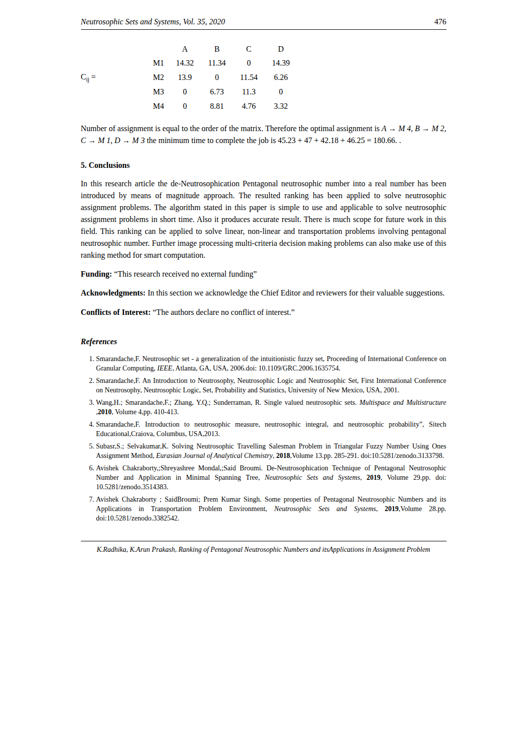Neutrosophic Sets and Systems, Vol. 35, 2020 476
Cij =
| | A | B | C | D |
| --- | --- | --- | --- | --- |
| M1 | 14.32 | 11.34 | 0 | 14.39 |
| M2 | 13.9 | 0 | 11.54 | 6.26 |
| M3 | 0 | 6.73 | 11.3 | 0 |
| M4 | 0 | 8.81 | 4.76 | 3.32 |
Number of assignment is equal to the order of the matrix. Therefore the optimal assignment is A → M 4, B → M 2, C → M 1, D → M 3 the minimum time to complete the job is 45.23 + 47 + 42.18 + 46.25 = 180.66. .
5. Conclusions
In this research article the de-Neutrosophication Pentagonal neutrosophic number into a real number has been introduced by means of magnitude approach. The resulted ranking has been applied to solve neutrosophic assignment problems. The algorithm stated in this paper is simple to use and applicable to solve neutrosophic assignment problems in short time. Also it produces accurate result. There is much scope for future work in this field. This ranking can be applied to solve linear, non-linear and transportation problems involving pentagonal neutrosophic number. Further image processing multi-criteria decision making problems can also make use of this ranking method for smart computation.
Funding: “This research received no external funding”
Acknowledgments: In this section we acknowledge the Chief Editor and reviewers for their valuable suggestions.
Conflicts of Interest: “The authors declare no conflict of interest.”
References
Smarandache,F. Neutrosophic set - a generalization of the intuitionistic fuzzy set, Proceeding of International Conference on Granular Computing, IEEE, Atlanta, GA, USA, 2006.doi: 10.1109/GRC.2006.1635754.
Smarandache,F. An Introduction to Neutrosophy, Neutrosophic Logic and Neutrosophic Set, First International Conference on Neutrosophy, Neutrosophic Logic, Set, Probability and Statistics, University of New Mexico, USA, 2001.
Wang,H.; Smarandache,F.; Zhang, Y.Q.; Sunderraman, R. Single valued neutrosophic sets. Multispace and Multistructure ,2010, Volume 4,pp. 410-413.
Smarandache,F. Introduction to neutrosophic measure, neutrosophic integral, and neutrosophic probability”, Sitech Educational,Craiova, Columbus, USA,2013.
Subasr,S.; Selvakumar,K. Solving Neutrosophic Travelling Salesman Problem in Triangular Fuzzy Number Using Ones Assignment Method, Eurasian Journal of Analytical Chemistry, 2018,Volume 13.pp. 285-291. doi:10.5281/zenodo.3133798.
Avishek Chakraborty,;Shreyashree Mondal,;Said Broumi. De-Neutrosophication Technique of Pentagonal Neutrosophic Number and Application in Minimal Spanning Tree, Neutrosophic Sets and Systems, 2019, Volume 29.pp. doi: 10.5281/zenodo.3514383.
Avishek Chakraborty ; SaidBroumi; Prem Kumar Singh. Some properties of Pentagonal Neutrosophic Numbers and its Applications in Transportation Problem Environment, Neutrosophic Sets and Systems, 2019,Volume 28.pp. doi:10.5281/zenodo.3382542.
K.Radhika, K.Arun Prakash, Ranking of Pentagonal Neutrosophic Numbers and itsApplications in Assignment Problem